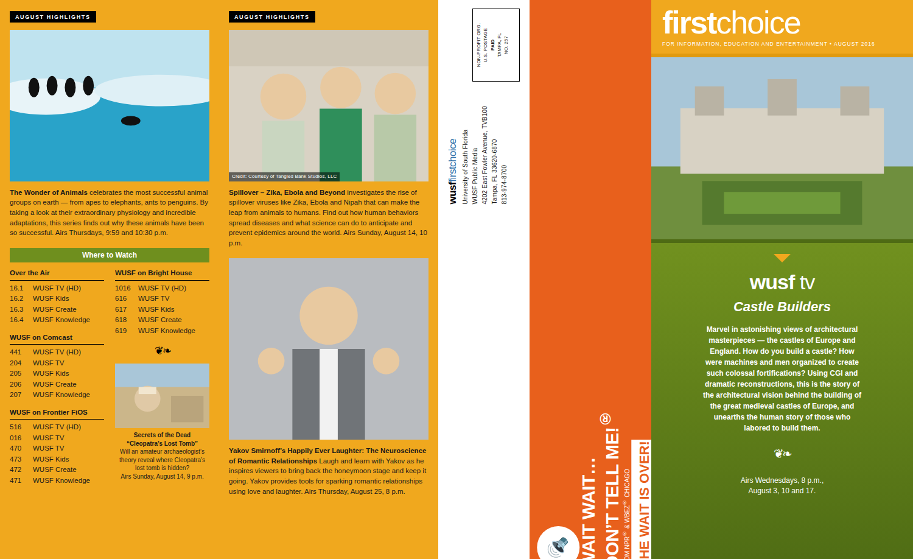August Highlights
The Wonder of Animals celebrates the most successful animal groups on earth — from apes to elephants, ants to penguins. By taking a look at their extraordinary physiology and incredible adaptations, this series finds out why these animals have been so successful. Airs Thursdays, 9:59 and 10:30 p.m.
Where to Watch
Over the Air
| 16.1 | WUSF TV (HD) |
| 16.2 | WUSF Kids |
| 16.3 | WUSF Create |
| 16.4 | WUSF Knowledge |
WUSF on Comcast
| 441 | WUSF TV (HD) |
| 204 | WUSF TV |
| 205 | WUSF Kids |
| 206 | WUSF Create |
| 207 | WUSF Knowledge |
WUSF on Frontier FiOS
| 516 | WUSF TV (HD) |
| 016 | WUSF TV |
| 470 | WUSF TV |
| 473 | WUSF Kids |
| 472 | WUSF Create |
| 471 | WUSF Knowledge |
WUSF on Bright House
| 1016 | WUSF TV (HD) |
| 616 | WUSF TV |
| 617 | WUSF Kids |
| 618 | WUSF Create |
| 619 | WUSF Knowledge |
❦❧
Secrets of the Dead “Cleopatra’s Lost Tomb” Will an amateur archaeologist’s theory reveal where Cleopatra’s lost tomb is hidden?
Airs Sunday, August 14, 9 p.m.
August Highlights
Credit: Courtesy of Tangled Bank Studios, LLC
Spillover – Zika, Ebola and Beyond investigates the rise of spillover viruses like Zika, Ebola and Nipah that can make the leap from animals to humans. Find out how human behaviors spread diseases and what science can do to anticipate and prevent epidemics around the world. Airs Sunday, August 14, 10 p.m.
Yakov Smirnoff’s Happily Ever Laughter: The Neuroscience of Romantic Relationships Laugh and learn with Yakov as he inspires viewers to bring back the honeymoon stage and keep it going. Yakov provides tools for sparking romantic relationships using love and laughter. Airs Thursday, August 25, 8 p.m.
NON-PROFIT ORG.
U.S. POSTAGE
PAID
TAMPA, FL
NO. 257
wusf firstchoice
University of South Florida
WUSF Public Media
4202 East Fowler Avenue, TVB100
Tampa, FL 33620-6870
813-974-8700
🔊
WAIT WAIT…
DON’T TELL ME!®
FROM NPR® & WBEZ® CHICAGO
THE WAIT IS OVER!
Join WUSF Public Media for the live show at the Straz Center on Thursday, September 29.
Tickets on sale now. Visit wusf.org/wait.
Sponsored By:
TRENAM COMMUNITY FOUNDATION OF TAMPA BAY The UPS Store wusf Public Media
firstchoice
For information, education and entertainment • August 2016
wusf tv
Castle Builders
Marvel in astonishing views of architectural masterpieces — the castles of Europe and England. How do you build a castle? How were machines and men organized to create such colossal fortifications? Using CGI and dramatic reconstructions, this is the story of the architectural vision behind the building of the great medieval castles of Europe, and unearths the human story of those who labored to build them.
❦❧
Airs Wednesdays, 8 p.m.,
August 3, 10 and 17.